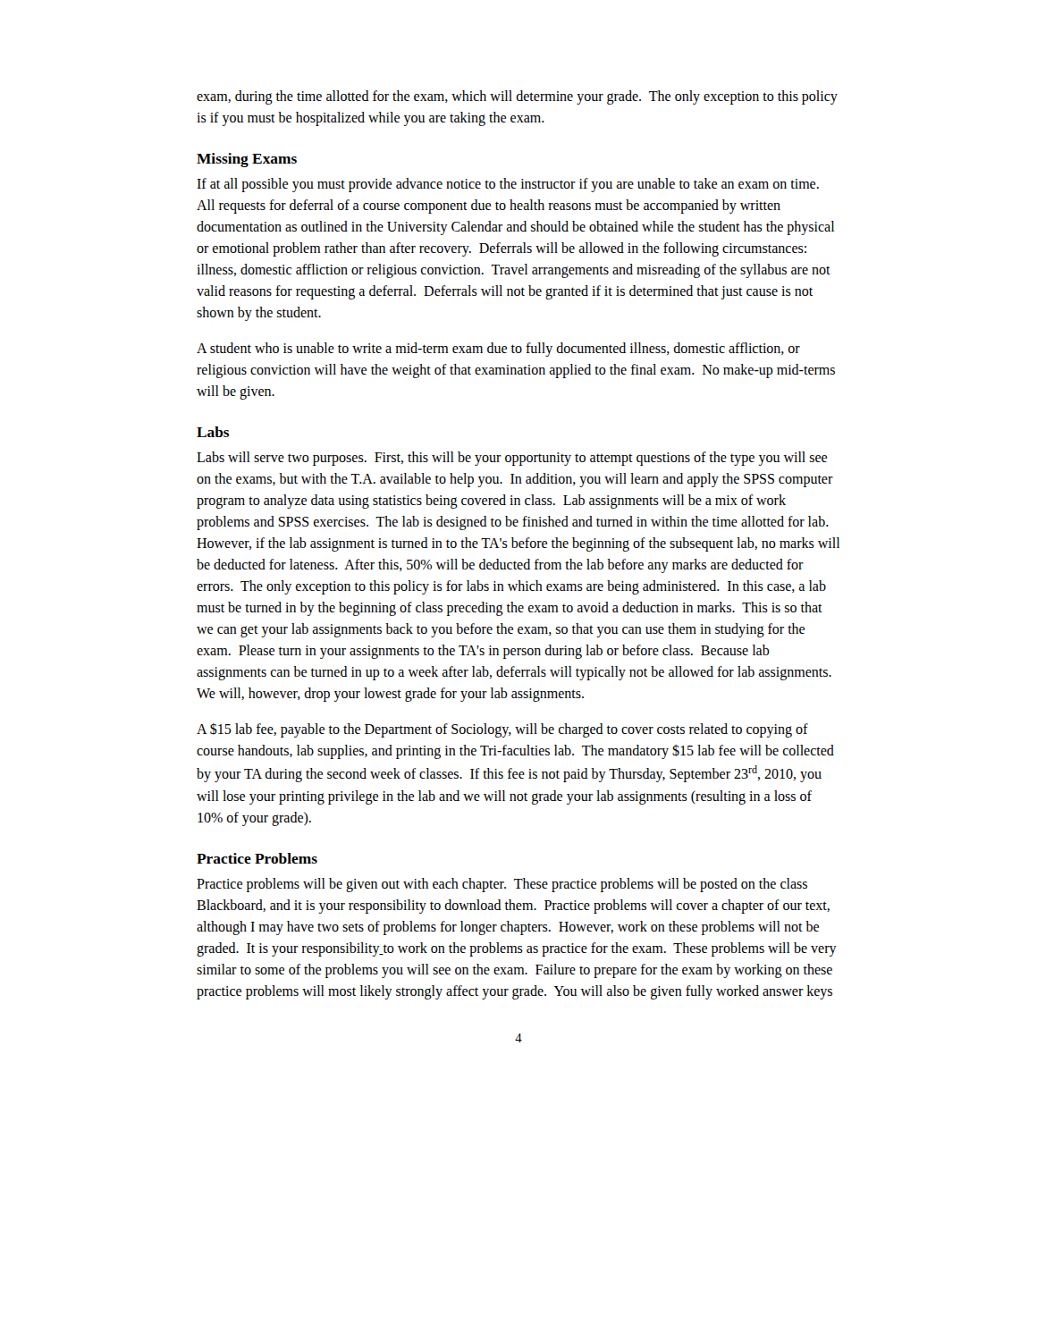exam, during the time allotted for the exam, which will determine your grade. The only exception to this policy is if you must be hospitalized while you are taking the exam.
Missing Exams
If at all possible you must provide advance notice to the instructor if you are unable to take an exam on time. All requests for deferral of a course component due to health reasons must be accompanied by written documentation as outlined in the University Calendar and should be obtained while the student has the physical or emotional problem rather than after recovery. Deferrals will be allowed in the following circumstances: illness, domestic affliction or religious conviction. Travel arrangements and misreading of the syllabus are not valid reasons for requesting a deferral. Deferrals will not be granted if it is determined that just cause is not shown by the student.
A student who is unable to write a mid-term exam due to fully documented illness, domestic affliction, or religious conviction will have the weight of that examination applied to the final exam. No make-up mid-terms will be given.
Labs
Labs will serve two purposes. First, this will be your opportunity to attempt questions of the type you will see on the exams, but with the T.A. available to help you. In addition, you will learn and apply the SPSS computer program to analyze data using statistics being covered in class. Lab assignments will be a mix of work problems and SPSS exercises. The lab is designed to be finished and turned in within the time allotted for lab. However, if the lab assignment is turned in to the TA's before the beginning of the subsequent lab, no marks will be deducted for lateness. After this, 50% will be deducted from the lab before any marks are deducted for errors. The only exception to this policy is for labs in which exams are being administered. In this case, a lab must be turned in by the beginning of class preceding the exam to avoid a deduction in marks. This is so that we can get your lab assignments back to you before the exam, so that you can use them in studying for the exam. Please turn in your assignments to the TA's in person during lab or before class. Because lab assignments can be turned in up to a week after lab, deferrals will typically not be allowed for lab assignments. We will, however, drop your lowest grade for your lab assignments.
A $15 lab fee, payable to the Department of Sociology, will be charged to cover costs related to copying of course handouts, lab supplies, and printing in the Tri-faculties lab. The mandatory $15 lab fee will be collected by your TA during the second week of classes. If this fee is not paid by Thursday, September 23rd, 2010, you will lose your printing privilege in the lab and we will not grade your lab assignments (resulting in a loss of 10% of your grade).
Practice Problems
Practice problems will be given out with each chapter. These practice problems will be posted on the class Blackboard, and it is your responsibility to download them. Practice problems will cover a chapter of our text, although I may have two sets of problems for longer chapters. However, work on these problems will not be graded. It is your responsibility to work on the problems as practice for the exam. These problems will be very similar to some of the problems you will see on the exam. Failure to prepare for the exam by working on these practice problems will most likely strongly affect your grade. You will also be given fully worked answer keys
4